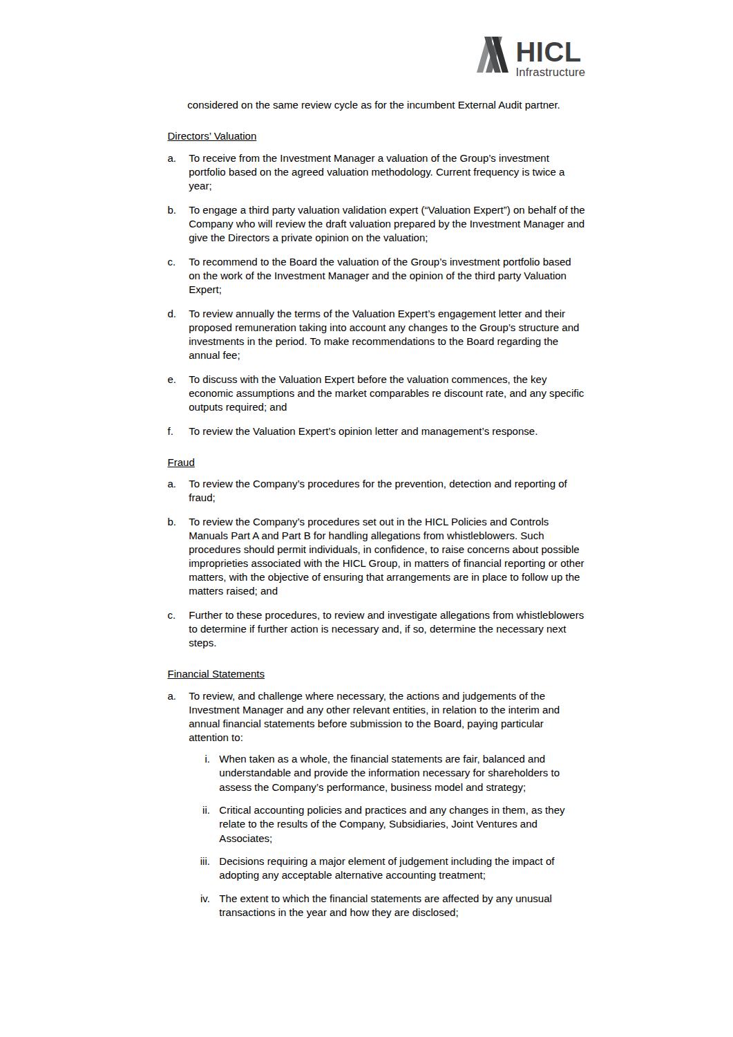HICL
Infrastructure
considered on the same review cycle as for the incumbent External Audit partner.
Directors’ Valuation
a. To receive from the Investment Manager a valuation of the Group’s investment portfolio based on the agreed valuation methodology. Current frequency is twice a year;
b. To engage a third party valuation validation expert (“Valuation Expert”) on behalf of the Company who will review the draft valuation prepared by the Investment Manager and give the Directors a private opinion on the valuation;
c. To recommend to the Board the valuation of the Group’s investment portfolio based on the work of the Investment Manager and the opinion of the third party Valuation Expert;
d. To review annually the terms of the Valuation Expert’s engagement letter and their proposed remuneration taking into account any changes to the Group’s structure and investments in the period. To make recommendations to the Board regarding the annual fee;
e. To discuss with the Valuation Expert before the valuation commences, the key economic assumptions and the market comparables re discount rate, and any specific outputs required; and
f. To review the Valuation Expert’s opinion letter and management’s response.
Fraud
a. To review the Company’s procedures for the prevention, detection and reporting of fraud;
b. To review the Company’s procedures set out in the HICL Policies and Controls Manuals Part A and Part B for handling allegations from whistleblowers. Such procedures should permit individuals, in confidence, to raise concerns about possible improprieties associated with the HICL Group, in matters of financial reporting or other matters, with the objective of ensuring that arrangements are in place to follow up the matters raised; and
c. Further to these procedures, to review and investigate allegations from whistleblowers to determine if further action is necessary and, if so, determine the necessary next steps.
Financial Statements
a. To review, and challenge where necessary, the actions and judgements of the Investment Manager and any other relevant entities, in relation to the interim and annual financial statements before submission to the Board, paying particular attention to:
i. When taken as a whole, the financial statements are fair, balanced and understandable and provide the information necessary for shareholders to assess the Company’s performance, business model and strategy;
ii. Critical accounting policies and practices and any changes in them, as they relate to the results of the Company, Subsidiaries, Joint Ventures and Associates;
iii. Decisions requiring a major element of judgement including the impact of adopting any acceptable alternative accounting treatment;
iv. The extent to which the financial statements are affected by any unusual transactions in the year and how they are disclosed;